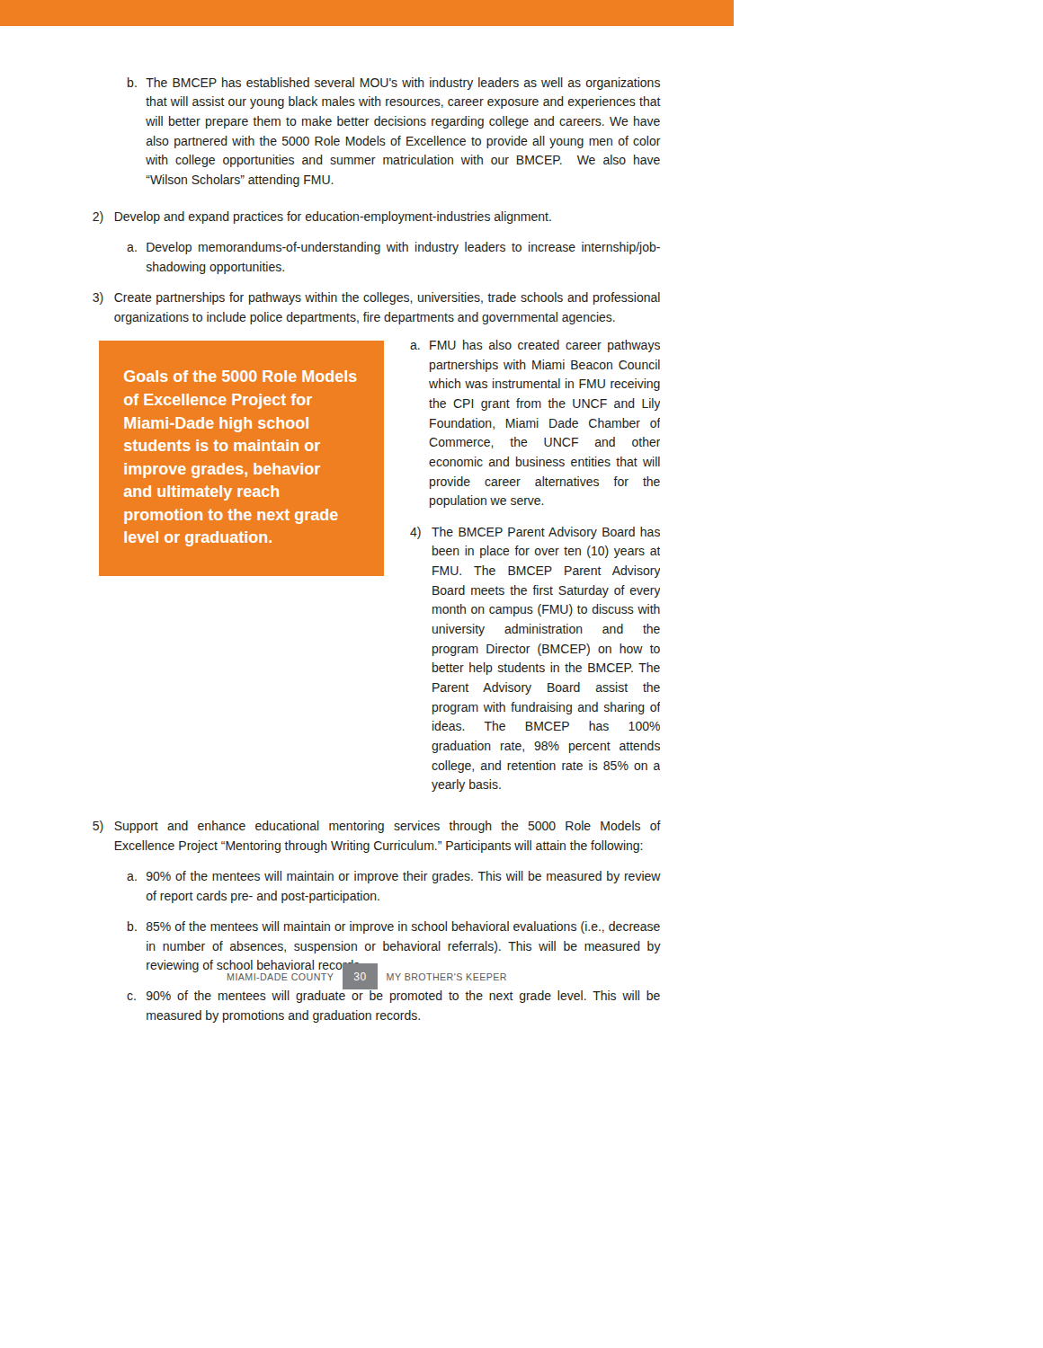b. The BMCEP has established several MOU's with industry leaders as well as organizations that will assist our young black males with resources, career exposure and experiences that will better prepare them to make better decisions regarding college and careers. We have also partnered with the 5000 Role Models of Excellence to provide all young men of color with college opportunities and summer matriculation with our BMCEP. We also have “Wilson Scholars” attending FMU.
2) Develop and expand practices for education-employment-industries alignment.
a. Develop memorandums-of-understanding with industry leaders to increase internship/job-shadowing opportunities.
3) Create partnerships for pathways within the colleges, universities, trade schools and professional organizations to include police departments, fire departments and governmental agencies.
Goals of the 5000 Role Models of Excellence Project for Miami-Dade high school students is to maintain or improve grades, behavior
and ultimately reach promotion to the next grade level or graduation.
a. FMU has also created career pathways partnerships with Miami Beacon Council which was instrumental in FMU receiving the CPI grant from the UNCF and Lily Foundation, Miami Dade Chamber of Commerce, the UNCF and other economic and business entities that will provide career alternatives for the population we serve.
4) The BMCEP Parent Advisory Board has been in place for over ten (10) years at FMU. The BMCEP Parent Advisory Board meets the first Saturday of every month on campus (FMU) to discuss with university administration and the program Director (BMCEP) on how to better help students in the BMCEP. The Parent Advisory Board assist the program with fundraising and sharing of ideas. The BMCEP has 100% graduation rate, 98% percent attends college, and retention rate is 85% on a yearly basis.
5) Support and enhance educational mentoring services through the 5000 Role Models of Excellence Project “Mentoring through Writing Curriculum.” Participants will attain the following:
a. 90% of the mentees will maintain or improve their grades. This will be measured by review of report cards pre- and post-participation.
b. 85% of the mentees will maintain or improve in school behavioral evaluations (i.e., decrease in number of absences, suspension or behavioral referrals). This will be measured by reviewing of school behavioral records.
c. 90% of the mentees will graduate or be promoted to the next grade level. This will be measured by promotions and graduation records.
MIAMI-DADE COUNTY 30 MY BROTHER'S KEEPER